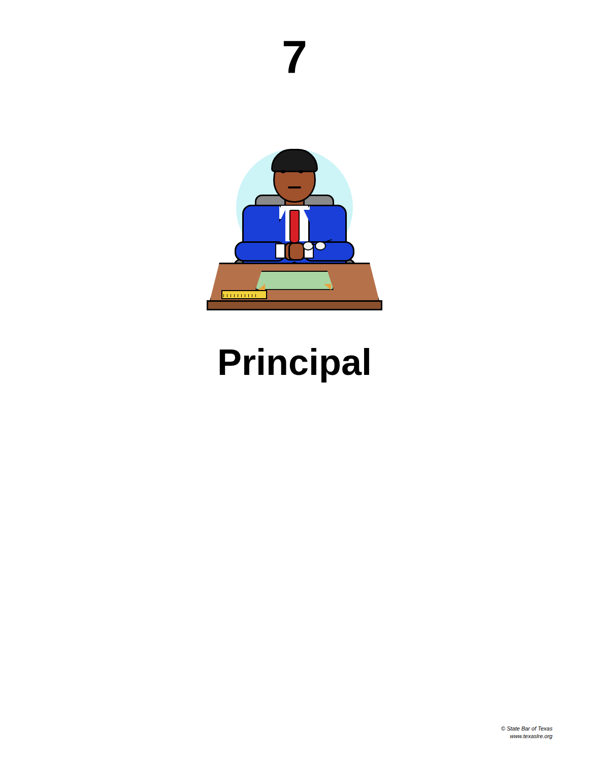7
Principal
© State Bar of Texas
www.texaslre.org